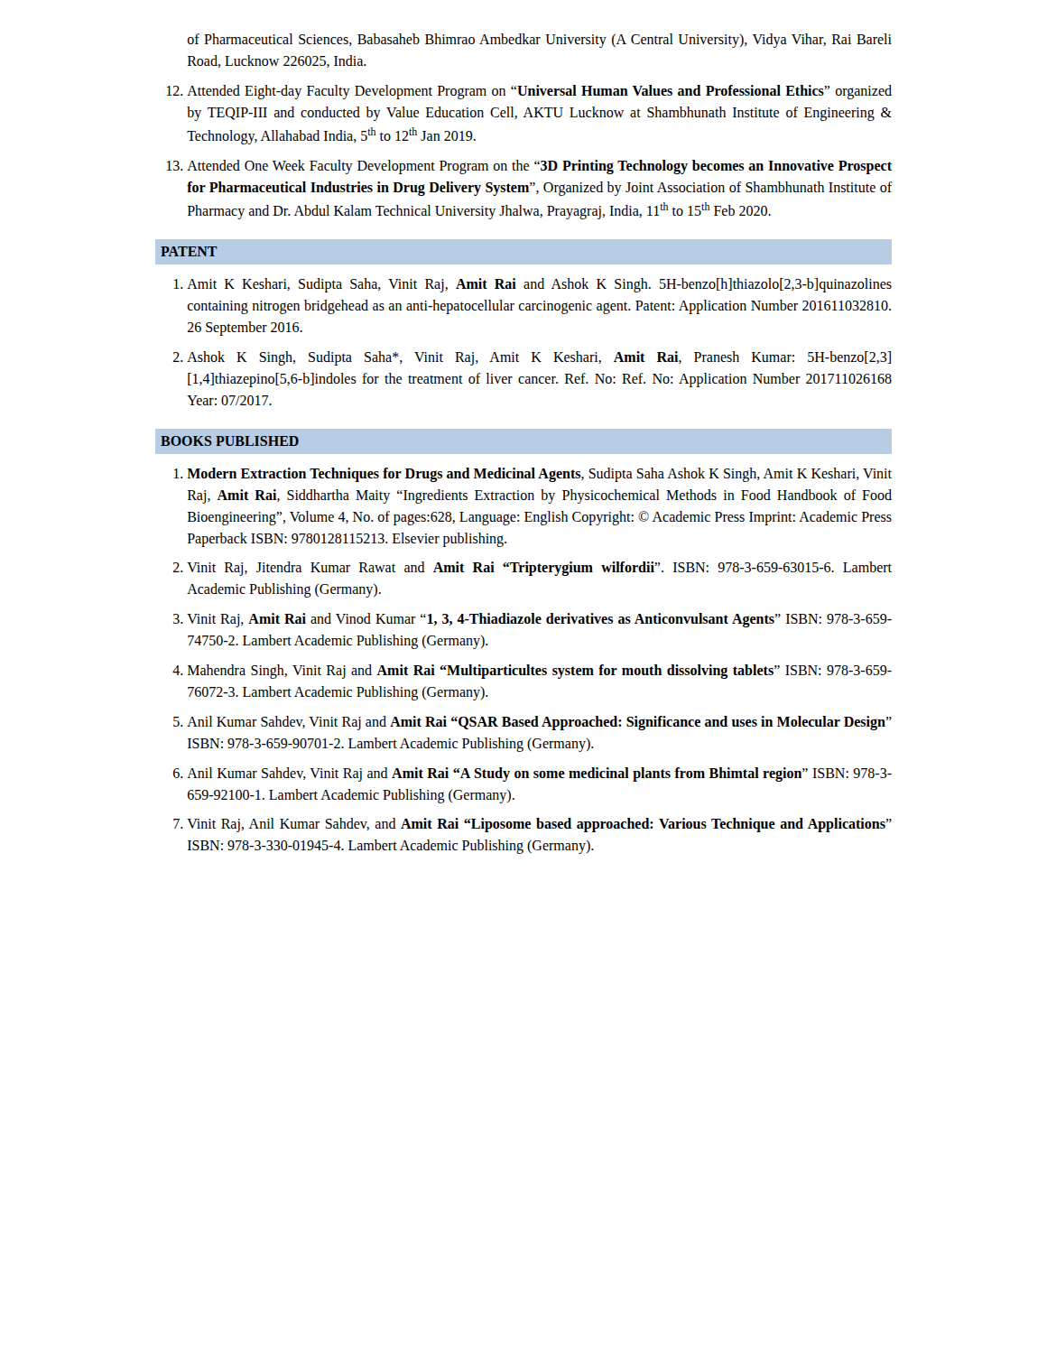of Pharmaceutical Sciences, Babasaheb Bhimrao Ambedkar University (A Central University), Vidya Vihar, Rai Bareli Road, Lucknow 226025, India.
Attended Eight-day Faculty Development Program on “Universal Human Values and Professional Ethics” organized by TEQIP-III and conducted by Value Education Cell, AKTU Lucknow at Shambhunath Institute of Engineering & Technology, Allahabad India, 5th to 12th Jan 2019.
Attended One Week Faculty Development Program on the “3D Printing Technology becomes an Innovative Prospect for Pharmaceutical Industries in Drug Delivery System”, Organized by Joint Association of Shambhunath Institute of Pharmacy and Dr. Abdul Kalam Technical University Jhalwa, Prayagraj, India, 11th to 15th Feb 2020.
PATENT
Amit K Keshari, Sudipta Saha, Vinit Raj, Amit Rai and Ashok K Singh. 5H-benzo[h]thiazolo[2,3-b]quinazolines containing nitrogen bridgehead as an anti-hepatocellular carcinogenic agent. Patent: Application Number 201611032810. 26 September 2016.
Ashok K Singh, Sudipta Saha*, Vinit Raj, Amit K Keshari, Amit Rai, Pranesh Kumar: 5H-benzo[2,3][1,4]thiazepino[5,6-b]indoles for the treatment of liver cancer. Ref. No: Ref. No: Application Number 201711026168 Year: 07/2017.
BOOKS PUBLISHED
Modern Extraction Techniques for Drugs and Medicinal Agents, Sudipta Saha Ashok K Singh, Amit K Keshari, Vinit Raj, Amit Rai, Siddhartha Maity “Ingredients Extraction by Physicochemical Methods in Food Handbook of Food Bioengineering”, Volume 4, No. of pages:628, Language: English Copyright: © Academic Press Imprint: Academic Press Paperback ISBN: 9780128115213. Elsevier publishing.
Vinit Raj, Jitendra Kumar Rawat and Amit Rai “Tripterygium wilfordii”. ISBN: 978-3-659-63015-6. Lambert Academic Publishing (Germany).
Vinit Raj, Amit Rai and Vinod Kumar “1, 3, 4-Thiadiazole derivatives as Anticonvulsant Agents” ISBN: 978-3-659-74750-2. Lambert Academic Publishing (Germany).
Mahendra Singh, Vinit Raj and Amit Rai “Multiparticultes system for mouth dissolving tablets” ISBN: 978-3-659-76072-3. Lambert Academic Publishing (Germany).
Anil Kumar Sahdev, Vinit Raj and Amit Rai “QSAR Based Approached: Significance and uses in Molecular Design” ISBN: 978-3-659-90701-2. Lambert Academic Publishing (Germany).
Anil Kumar Sahdev, Vinit Raj and Amit Rai “A Study on some medicinal plants from Bhimtal region” ISBN: 978-3-659-92100-1. Lambert Academic Publishing (Germany).
Vinit Raj, Anil Kumar Sahdev, and Amit Rai “Liposome based approached: Various Technique and Applications” ISBN: 978-3-330-01945-4. Lambert Academic Publishing (Germany).